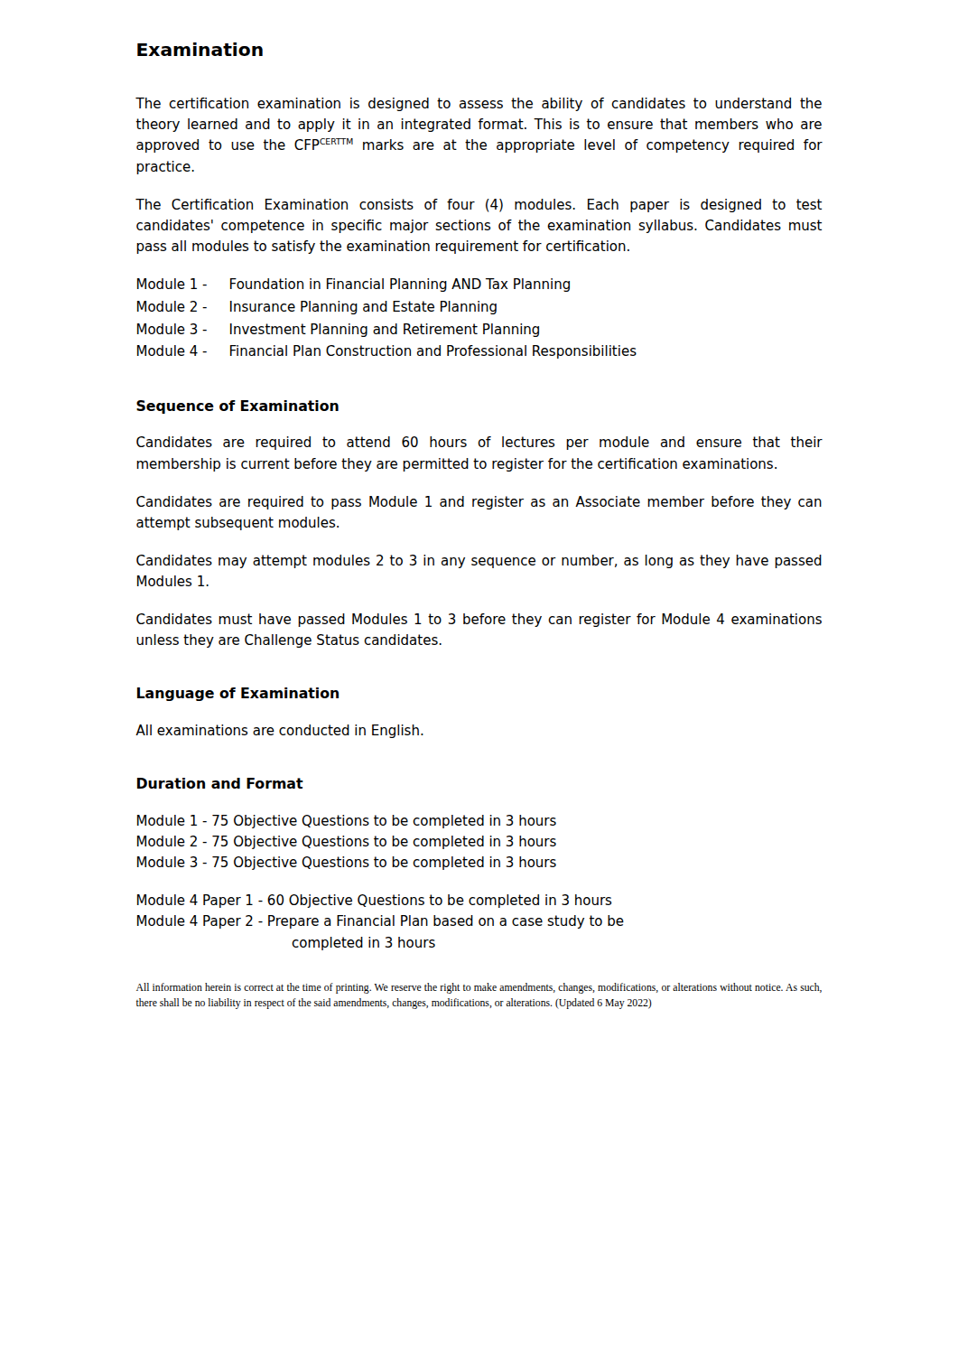Examination
The certification examination is designed to assess the ability of candidates to understand the theory learned and to apply it in an integrated format. This is to ensure that members who are approved to use the CFPCERTTM marks are at the appropriate level of competency required for practice.
The Certification Examination consists of four (4) modules. Each paper is designed to test candidates' competence in specific major sections of the examination syllabus. Candidates must pass all modules to satisfy the examination requirement for certification.
| Module 1 - | Foundation in Financial Planning AND Tax Planning |
| Module 2 - | Insurance Planning and Estate Planning |
| Module 3 - | Investment Planning and Retirement Planning |
| Module 4 - | Financial Plan Construction and Professional Responsibilities |
Sequence of Examination
Candidates are required to attend 60 hours of lectures per module and ensure that their membership is current before they are permitted to register for the certification examinations.
Candidates are required to pass Module 1 and register as an Associate member before they can attempt subsequent modules.
Candidates may attempt modules 2 to 3 in any sequence or number, as long as they have passed Modules 1.
Candidates must have passed Modules 1 to 3 before they can register for Module 4 examinations unless they are Challenge Status candidates.
Language of Examination
All examinations are conducted in English.
Duration and Format
Module 1 - 75 Objective Questions to be completed in 3 hours
Module 2 - 75 Objective Questions to be completed in 3 hours
Module 3 - 75 Objective Questions to be completed in 3 hours
Module 4 Paper 1 - 60 Objective Questions to be completed in 3 hours
Module 4 Paper 2 - Prepare a Financial Plan based on a case study to be
completed in 3 hours
All information herein is correct at the time of printing. We reserve the right to make amendments, changes, modifications, or alterations without notice. As such, there shall be no liability in respect of the said amendments, changes, modifications, or alterations. (Updated 6 May 2022)